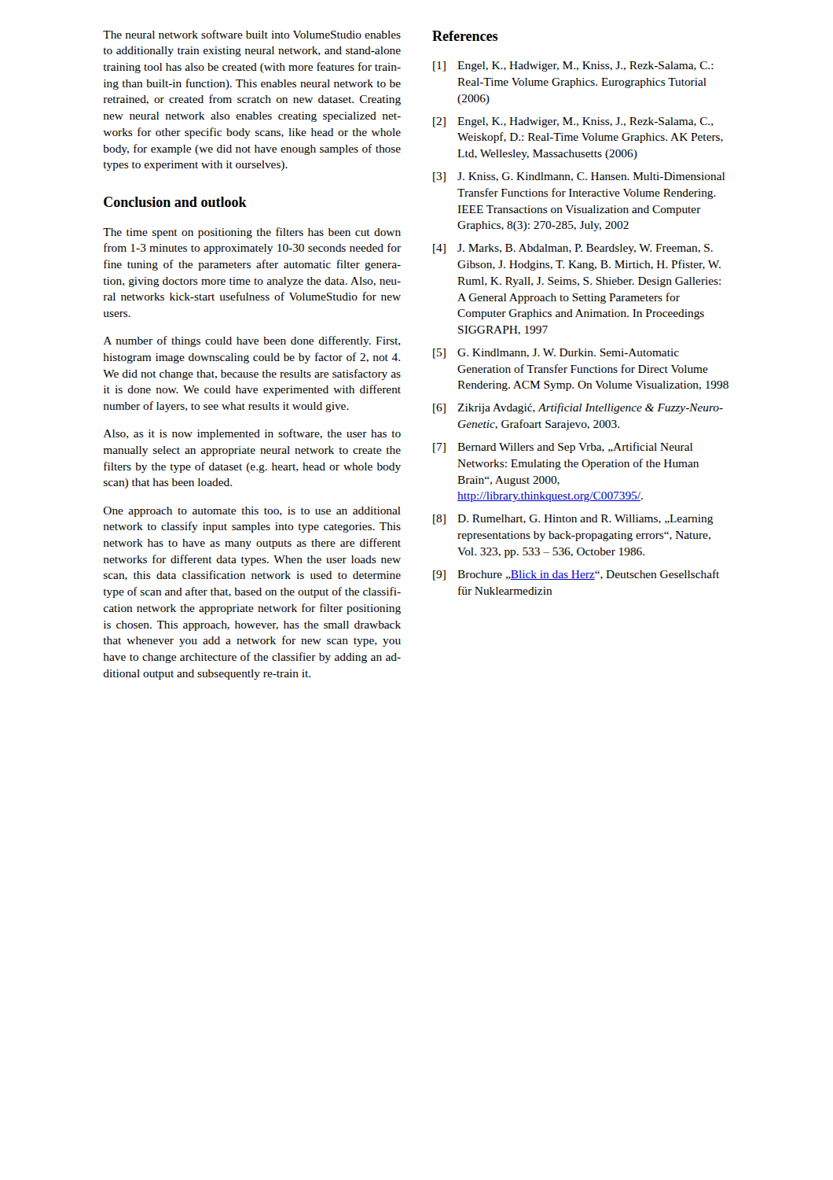The neural network software built into VolumeStudio enables to additionally train existing neural network, and stand-alone training tool has also be created (with more features for training than built-in function). This enables neural network to be retrained, or created from scratch on new dataset. Creating new neural network also enables creating specialized networks for other specific body scans, like head or the whole body, for example (we did not have enough samples of those types to experiment with it ourselves).
Conclusion and outlook
The time spent on positioning the filters has been cut down from 1-3 minutes to approximately 10-30 seconds needed for fine tuning of the parameters after automatic filter generation, giving doctors more time to analyze the data. Also, neural networks kick-start usefulness of VolumeStudio for new users.
A number of things could have been done differently. First, histogram image downscaling could be by factor of 2, not 4. We did not change that, because the results are satisfactory as it is done now. We could have experimented with different number of layers, to see what results it would give.
Also, as it is now implemented in software, the user has to manually select an appropriate neural network to create the filters by the type of dataset (e.g. heart, head or whole body scan) that has been loaded.
One approach to automate this too, is to use an additional network to classify input samples into type categories. This network has to have as many outputs as there are different networks for different data types. When the user loads new scan, this data classification network is used to determine type of scan and after that, based on the output of the classification network the appropriate network for filter positioning is chosen. This approach, however, has the small drawback that whenever you add a network for new scan type, you have to change architecture of the classifier by adding an additional output and subsequently re-train it.
References
[1] Engel, K., Hadwiger, M., Kniss, J., Rezk-Salama, C.: Real-Time Volume Graphics. Eurographics Tutorial (2006)
[2] Engel, K., Hadwiger, M., Kniss, J., Rezk-Salama, C., Weiskopf, D.: Real-Time Volume Graphics. AK Peters, Ltd, Wellesley, Massachusetts (2006)
[3] J. Kniss, G. Kindlmann, C. Hansen. Multi-Dimensional Transfer Functions for Interactive Volume Rendering. IEEE Transactions on Visualization and Computer Graphics, 8(3): 270-285, July, 2002
[4] J. Marks, B. Abdalman, P. Beardsley, W. Freeman, S. Gibson, J. Hodgins, T. Kang, B. Mirtich, H. Pfister, W. Ruml, K. Ryall, J. Seims, S. Shieber. Design Galleries: A General Approach to Setting Parameters for Computer Graphics and Animation. In Proceedings SIGGRAPH, 1997
[5] G. Kindlmann, J. W. Durkin. Semi-Automatic Generation of Transfer Functions for Direct Volume Rendering. ACM Symp. On Volume Visualization, 1998
[6] Zikrija Avdagić, Artificial Intelligence & Fuzzy-Neuro-Genetic, Grafoart Sarajevo, 2003.
[7] Bernard Willers and Sep Vrba, „Artificial Neural Networks: Emulating the Operation of the Human Brain“, August 2000, http://library.thinkquest.org/C007395/.
[8] D. Rumelhart, G. Hinton and R. Williams, „Learning representations by back-propagating errors“, Nature, Vol. 323, pp. 533 – 536, October 1986.
[9] Brochure „Blick in das Herz“, Deutschen Gesellschaft für Nuklearmedizin